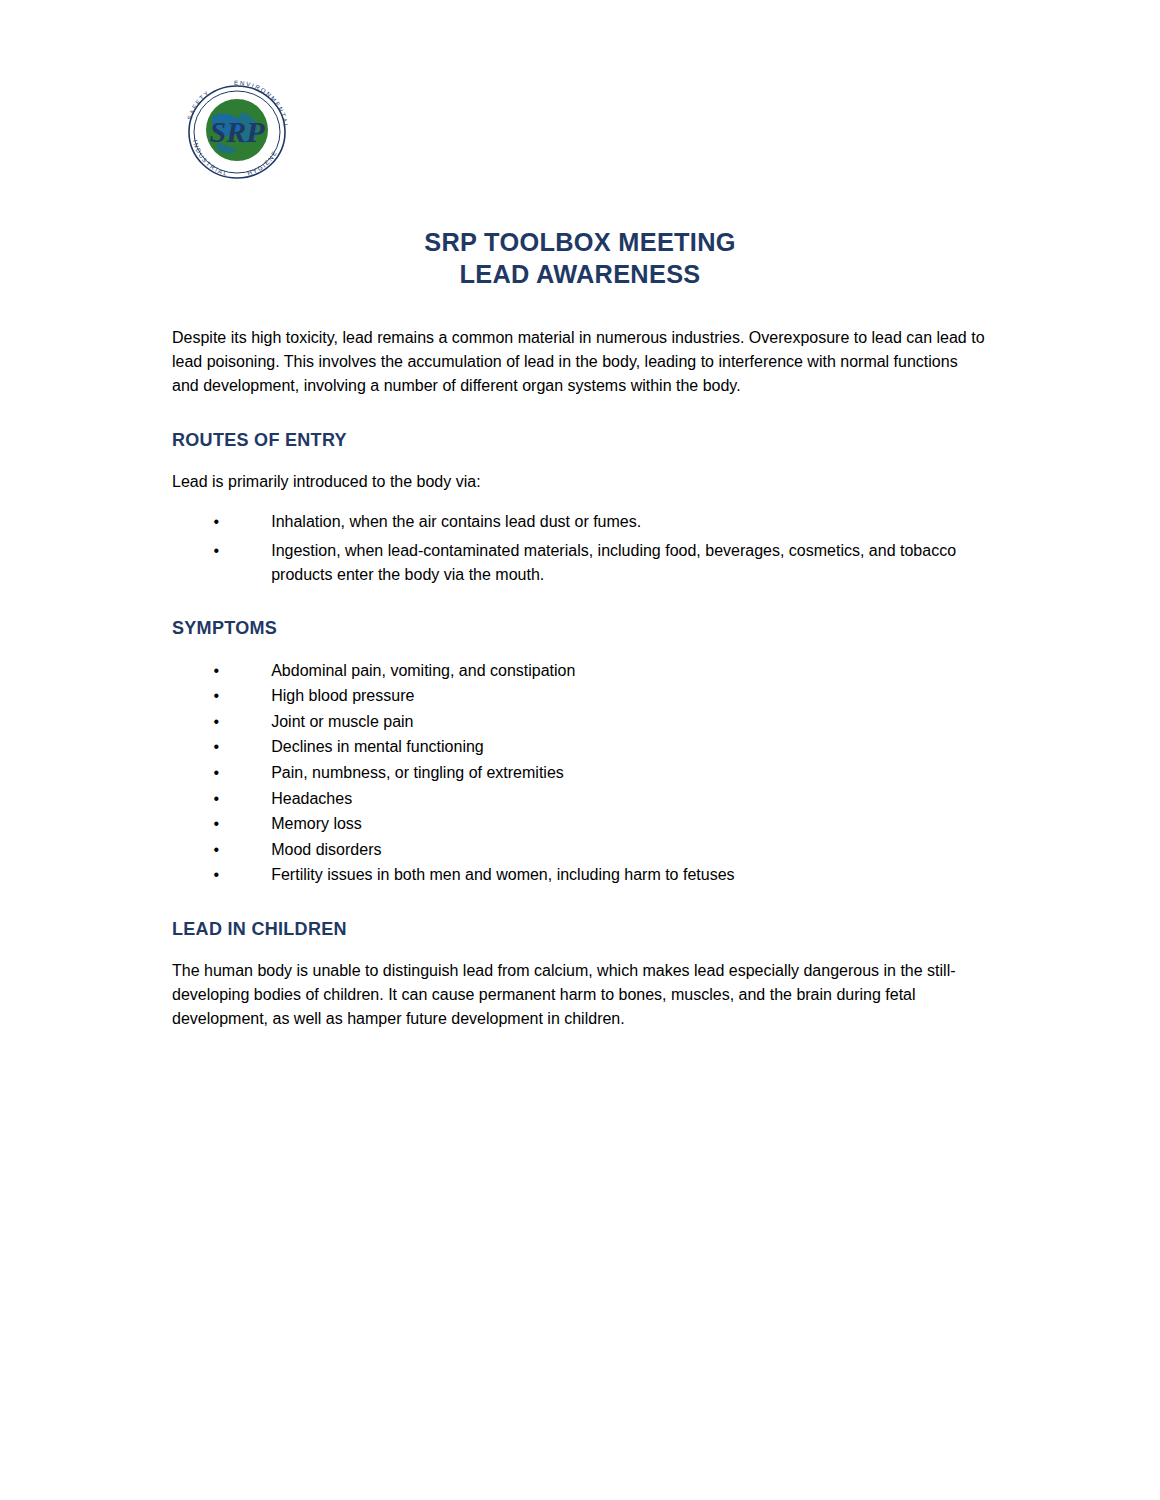SRP SAFETY ENVIRONMENTAL INDUSTRIAL HYGIENE
SRP TOOLBOX MEETING
LEAD AWARENESS
Despite its high toxicity, lead remains a common material in numerous industries. Overexposure to lead can lead to lead poisoning. This involves the accumulation of lead in the body, leading to interference with normal functions and development, involving a number of different organ systems within the body.
ROUTES OF ENTRY
Lead is primarily introduced to the body via:
Inhalation, when the air contains lead dust or fumes.
Ingestion, when lead-contaminated materials, including food, beverages, cosmetics, and tobacco products enter the body via the mouth.
SYMPTOMS
Abdominal pain, vomiting, and constipation
High blood pressure
Joint or muscle pain
Declines in mental functioning
Pain, numbness, or tingling of extremities
Headaches
Memory loss
Mood disorders
Fertility issues in both men and women, including harm to fetuses
LEAD IN CHILDREN
The human body is unable to distinguish lead from calcium, which makes lead especially dangerous in the still-developing bodies of children. It can cause permanent harm to bones, muscles, and the brain during fetal development, as well as hamper future development in children.